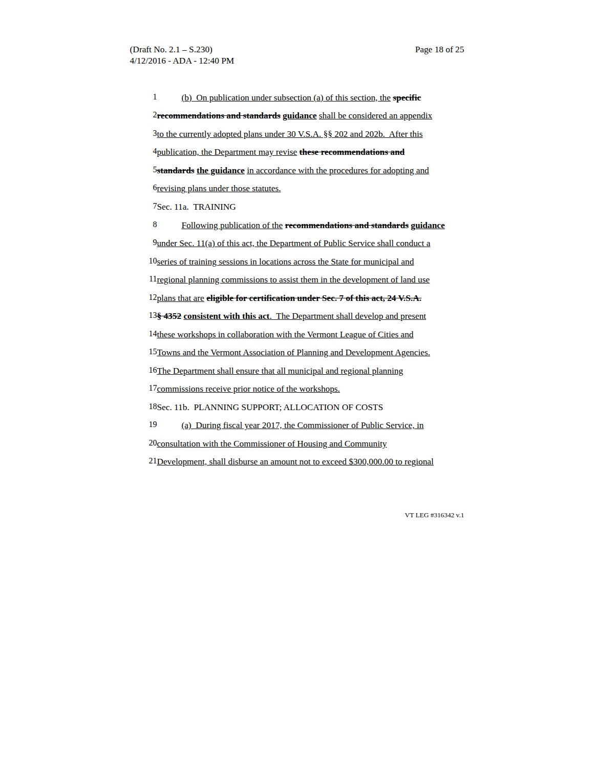(Draft No. 2.1 – S.230)
4/12/2016 - ADA - 12:40 PM
Page 18 of 25
| 1 | (b) On publication under subsection (a) of this section, the specific |
| 2 | recommendations and standards guidance shall be considered an appendix |
| 3 | to the currently adopted plans under 30 V.S.A. §§ 202 and 202b. After this |
| 4 | publication, the Department may revise these recommendations and |
| 5 | standards the guidance in accordance with the procedures for adopting and |
| 6 | revising plans under those statutes. |
| 7 | Sec. 11a. TRAINING |
| 8 | Following publication of the recommendations and standards guidance |
| 9 | under Sec. 11(a) of this act, the Department of Public Service shall conduct a |
| 10 | series of training sessions in locations across the State for municipal and |
| 11 | regional planning commissions to assist them in the development of land use |
| 12 | plans that are eligible for certification under Sec. 7 of this act, 24 V.S.A. |
| 13 | § 4352 consistent with this act . The Department shall develop and present |
| 14 | these workshops in collaboration with the Vermont League of Cities and |
| 15 | Towns and the Vermont Association of Planning and Development Agencies. |
| 16 | The Department shall ensure that all municipal and regional planning |
| 17 | commissions receive prior notice of the workshops. |
| 18 | Sec. 11b. PLANNING SUPPORT; ALLOCATION OF COSTS |
| 19 | (a) During fiscal year 2017, the Commissioner of Public Service, in |
| 20 | consultation with the Commissioner of Housing and Community |
| 21 | Development, shall disburse an amount not to exceed $300,000.00 to regional |
VT LEG #316342 v.1